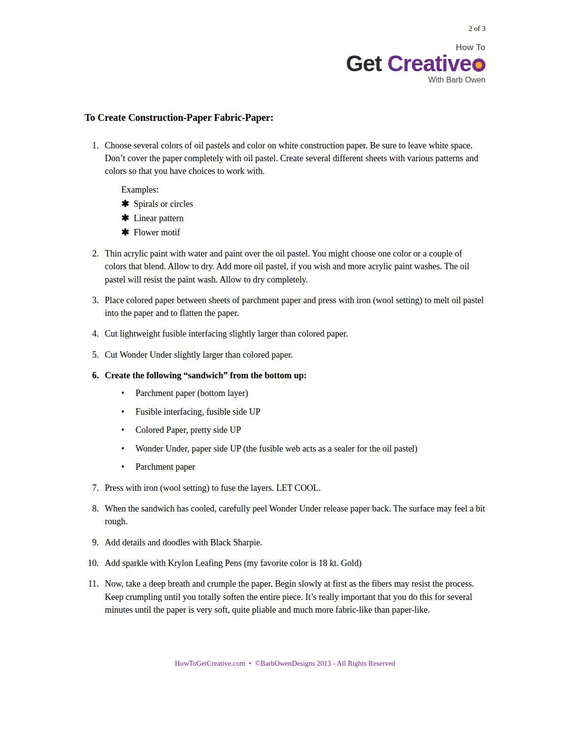2 of 3
How To
Get Creative
With Barb Owen
To Create Construction-Paper Fabric-Paper:
Choose several colors of oil pastels and color on white construction paper. Be sure to leave white space. Don’t cover the paper completely with oil pastel. Create several different sheets with various patterns and colors so that you have choices to work with.
Examples:
✱Spirals or circles
✱Linear pattern
✱Flower motif
Thin acrylic paint with water and paint over the oil pastel. You might choose one color or a couple of colors that blend. Allow to dry. Add more oil pastel, if you wish and more acrylic paint washes. The oil pastel will resist the paint wash. Allow to dry completely.
Place colored paper between sheets of parchment paper and press with iron (wool setting) to melt oil pastel into the paper and to flatten the paper.
Cut lightweight fusible interfacing slightly larger than colored paper.
Cut Wonder Under slightly larger than colored paper.
Create the following “sandwich” from the bottom up:
Parchment paper (bottom layer)
Fusible interfacing, fusible side UP
Colored Paper, pretty side UP
Wonder Under, paper side UP (the fusible web acts as a sealer for the oil pastel)
Parchment paper
Press with iron (wool setting) to fuse the layers. LET COOL.
When the sandwich has cooled, carefully peel Wonder Under release paper back. The surface may feel a bit rough.
Add details and doodles with Black Sharpie.
Add sparkle with Krylon Leafing Pens (my favorite color is 18 kt. Gold)
Now, take a deep breath and crumple the paper. Begin slowly at first as the fibers may resist the process. Keep crumpling until you totally soften the entire piece. It’s really important that you do this for several minutes until the paper is very soft, quite pliable and much more fabric-like than paper-like.
HowToGetCreative.com • ©BarbOwenDesigns 2013 - All Rights Reserved